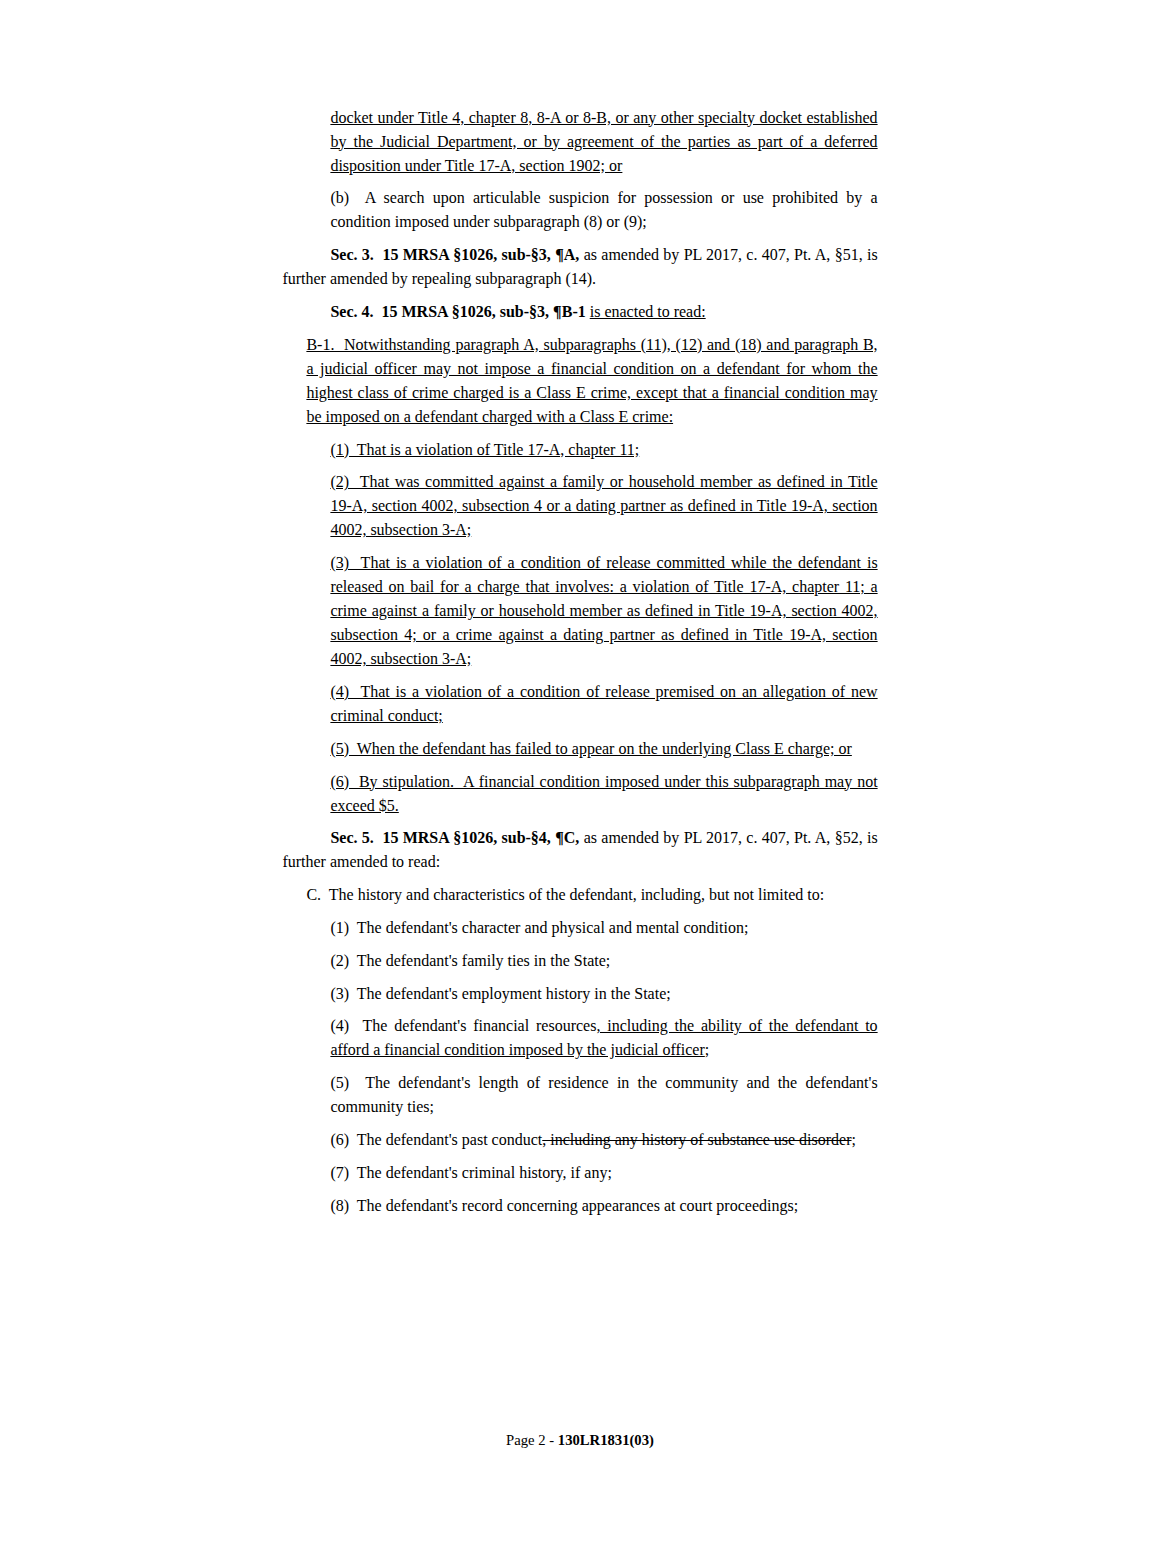docket under Title 4, chapter 8, 8-A or 8-B, or any other specialty docket established by the Judicial Department, or by agreement of the parties as part of a deferred disposition under Title 17-A, section 1902; or
(b) A search upon articulable suspicion for possession or use prohibited by a condition imposed under subparagraph (8) or (9);
Sec. 3. 15 MRSA §1026, sub-§3, ¶A, as amended by PL 2017, c. 407, Pt. A, §51, is further amended by repealing subparagraph (14).
Sec. 4. 15 MRSA §1026, sub-§3, ¶B-1 is enacted to read:
B-1. Notwithstanding paragraph A, subparagraphs (11), (12) and (18) and paragraph B, a judicial officer may not impose a financial condition on a defendant for whom the highest class of crime charged is a Class E crime, except that a financial condition may be imposed on a defendant charged with a Class E crime:
(1) That is a violation of Title 17-A, chapter 11;
(2) That was committed against a family or household member as defined in Title 19-A, section 4002, subsection 4 or a dating partner as defined in Title 19-A, section 4002, subsection 3-A;
(3) That is a violation of a condition of release committed while the defendant is released on bail for a charge that involves: a violation of Title 17-A, chapter 11; a crime against a family or household member as defined in Title 19-A, section 4002, subsection 4; or a crime against a dating partner as defined in Title 19-A, section 4002, subsection 3-A;
(4) That is a violation of a condition of release premised on an allegation of new criminal conduct;
(5) When the defendant has failed to appear on the underlying Class E charge; or
(6) By stipulation. A financial condition imposed under this subparagraph may not exceed $5.
Sec. 5. 15 MRSA §1026, sub-§4, ¶C, as amended by PL 2017, c. 407, Pt. A, §52, is further amended to read:
C. The history and characteristics of the defendant, including, but not limited to:
(1) The defendant's character and physical and mental condition;
(2) The defendant's family ties in the State;
(3) The defendant's employment history in the State;
(4) The defendant's financial resources, including the ability of the defendant to afford a financial condition imposed by the judicial officer;
(5) The defendant's length of residence in the community and the defendant's community ties;
(6) The defendant's past conduct, including any history of substance use disorder;
(7) The defendant's criminal history, if any;
(8) The defendant's record concerning appearances at court proceedings;
Page 2 - 130LR1831(03)